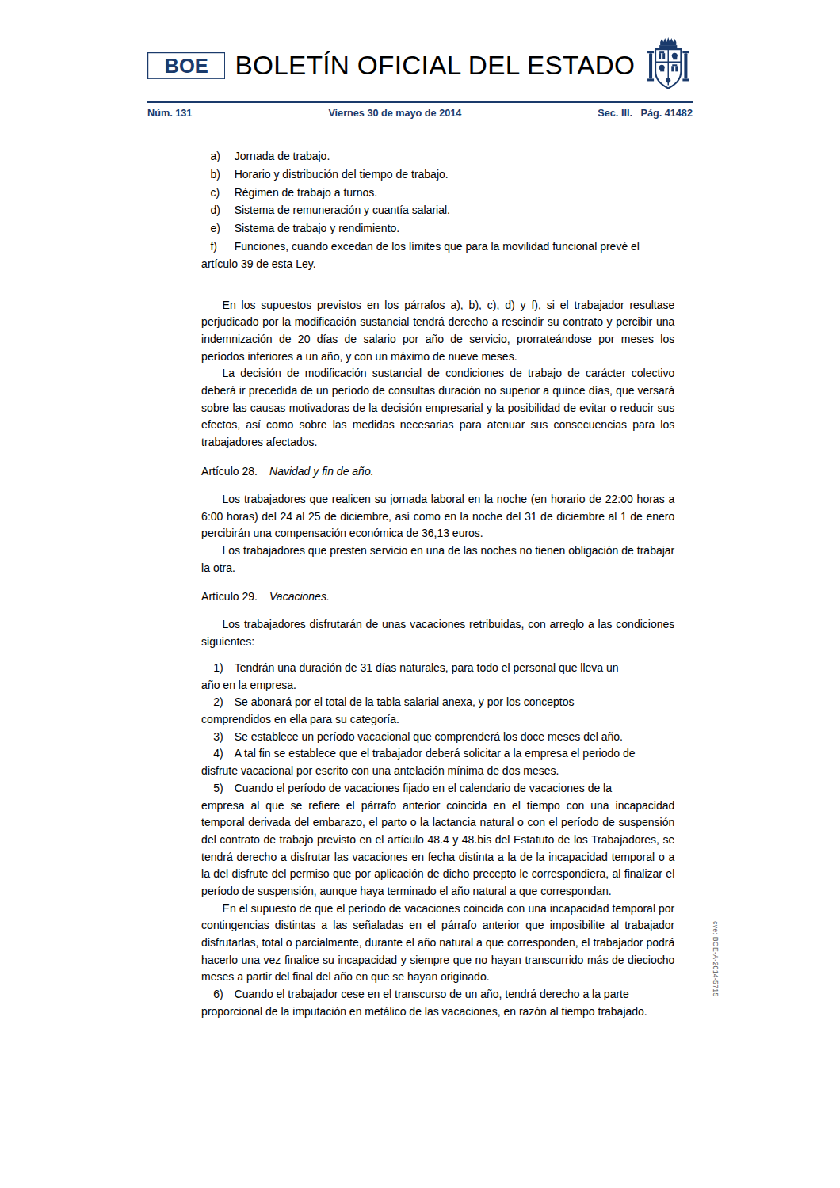BOE
BOLETÍN OFICIAL DEL ESTADO
Núm. 131 Viernes 30 de mayo de 2014 Sec. III. Pág. 41482
a) Jornada de trabajo.
b) Horario y distribución del tiempo de trabajo.
c) Régimen de trabajo a turnos.
d) Sistema de remuneración y cuantía salarial.
e) Sistema de trabajo y rendimiento.
f) Funciones, cuando excedan de los límites que para la movilidad funcional prevé el
artículo 39 de esta Ley.
En los supuestos previstos en los párrafos a), b), c), d) y f), si el trabajador resultase perjudicado por la modificación sustancial tendrá derecho a rescindir su contrato y percibir una indemnización de 20 días de salario por año de servicio, prorrateándose por meses los períodos inferiores a un año, y con un máximo de nueve meses.
La decisión de modificación sustancial de condiciones de trabajo de carácter colectivo deberá ir precedida de un período de consultas duración no superior a quince días, que versará sobre las causas motivadoras de la decisión empresarial y la posibilidad de evitar o reducir sus efectos, así como sobre las medidas necesarias para atenuar sus consecuencias para los trabajadores afectados.
Artículo 28. Navidad y fin de año.
Los trabajadores que realicen su jornada laboral en la noche (en horario de 22:00 horas a 6:00 horas) del 24 al 25 de diciembre, así como en la noche del 31 de diciembre al 1 de enero percibirán una compensación económica de 36,13 euros.
Los trabajadores que presten servicio en una de las noches no tienen obligación de trabajar la otra.
Artículo 29. Vacaciones.
Los trabajadores disfrutarán de unas vacaciones retribuidas, con arreglo a las condiciones siguientes:
1) Tendrán una duración de 31 días naturales, para todo el personal que lleva un
año en la empresa.
2) Se abonará por el total de la tabla salarial anexa, y por los conceptos
comprendidos en ella para su categoría.
3) Se establece un período vacacional que comprenderá los doce meses del año.
4) A tal fin se establece que el trabajador deberá solicitar a la empresa el periodo de
disfrute vacacional por escrito con una antelación mínima de dos meses.
5) Cuando el período de vacaciones fijado en el calendario de vacaciones de la
empresa al que se refiere el párrafo anterior coincida en el tiempo con una incapacidad temporal derivada del embarazo, el parto o la lactancia natural o con el período de suspensión del contrato de trabajo previsto en el artículo 48.4 y 48.bis del Estatuto de los Trabajadores, se tendrá derecho a disfrutar las vacaciones en fecha distinta a la de la incapacidad temporal o a la del disfrute del permiso que por aplicación de dicho precepto le correspondiera, al finalizar el período de suspensión, aunque haya terminado el año natural a que correspondan.
En el supuesto de que el período de vacaciones coincida con una incapacidad temporal por contingencias distintas a las señaladas en el párrafo anterior que imposibilite al trabajador disfrutarlas, total o parcialmente, durante el año natural a que corresponden, el trabajador podrá hacerlo una vez finalice su incapacidad y siempre que no hayan transcurrido más de dieciocho meses a partir del final del año en que se hayan originado.
6) Cuando el trabajador cese en el transcurso de un año, tendrá derecho a la parte
proporcional de la imputación en metálico de las vacaciones, en razón al tiempo trabajado.
cve: BOE-A-2014-5715